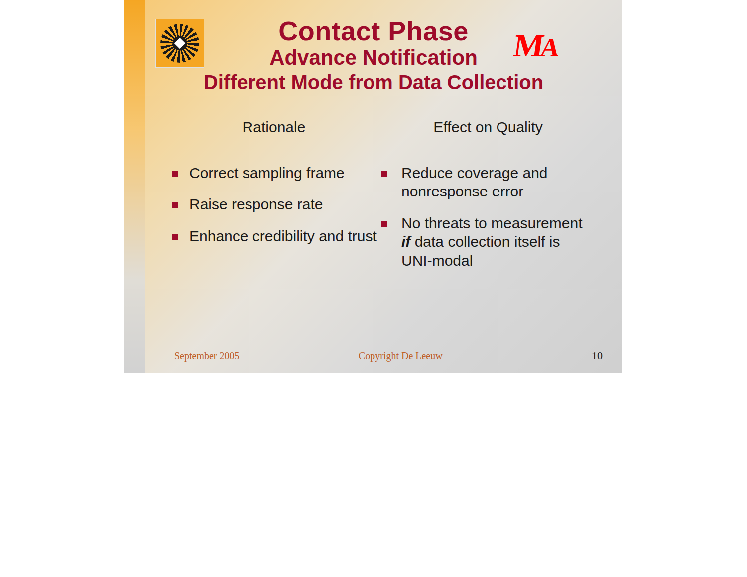MA
Contact Phase
Advance Notification
Different Mode from Data Collection
Rationale
Correct sampling frame
Raise response rate
Enhance credibility and trust
Effect on Quality
Reduce coverage and nonresponse error
No threats to measurement if data collection itself is UNI-modal
September 2005
Copyright De Leeuw
10